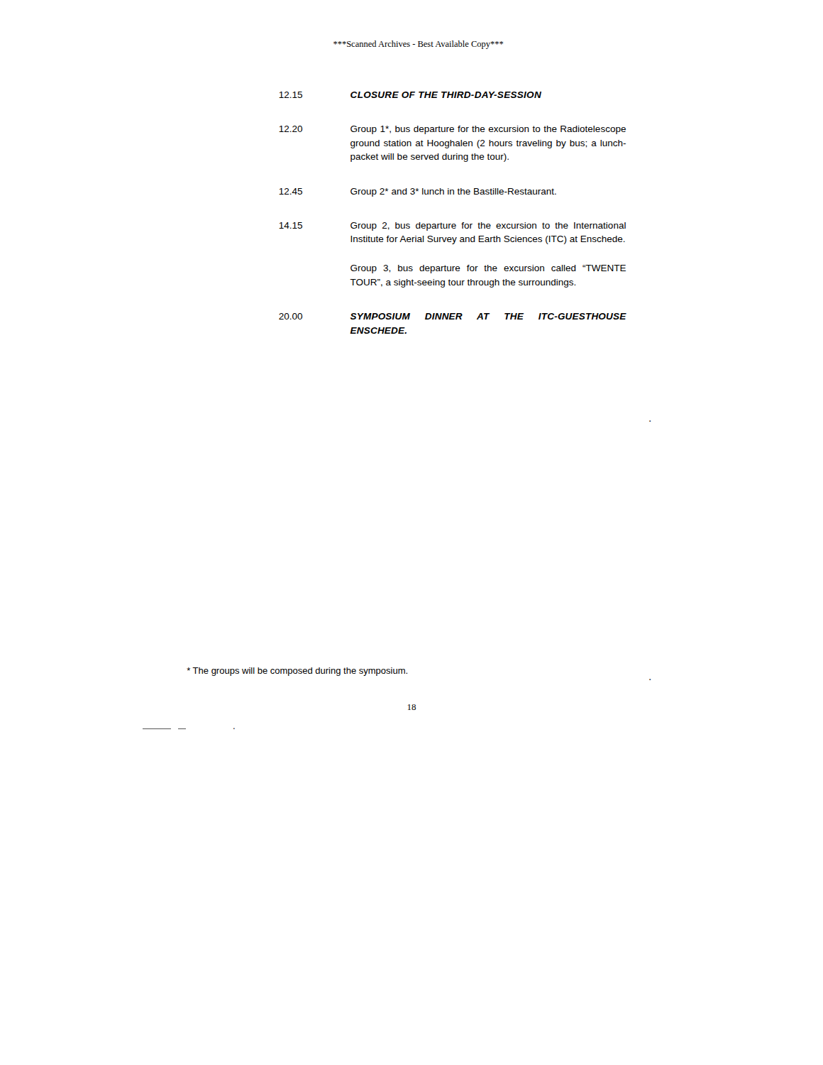***Scanned Archives - Best Available Copy***
12.15
CLOSURE OF THE THIRD-DAY-SESSION
12.20
Group 1*, bus departure for the excursion to the Radiotelescope ground station at Hooghalen (2 hours traveling by bus; a lunch-packet will be served during the tour).
12.45
Group 2* and 3* lunch in the Bastille-Restaurant.
14.15
Group 2, bus departure for the excursion to the International Institute for Aerial Survey and Earth Sciences (ITC) at Enschede.
Group 3, bus departure for the excursion called “TWENTE TOUR”, a sight-seeing tour through the surroundings.
20.00
SYMPOSIUM DINNER AT THE ITC-GUESTHOUSE ENSCHEDE.
·
* The groups will be composed during the symposium.
·
18
·